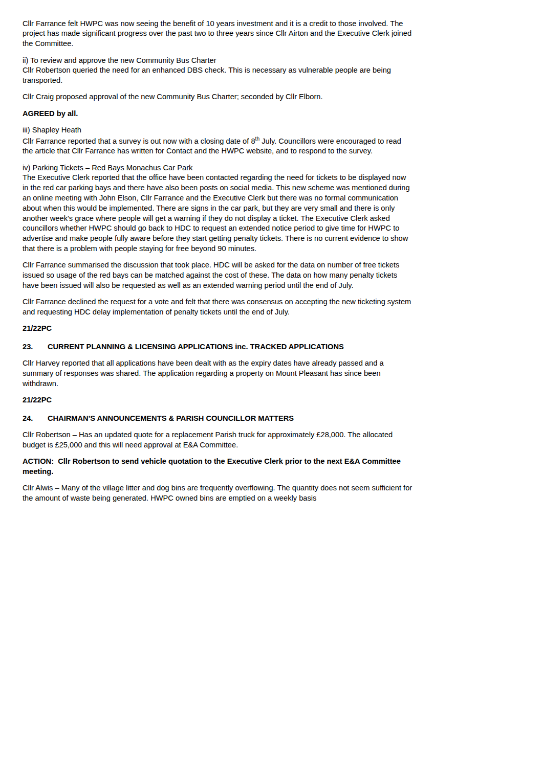Cllr Farrance felt HWPC was now seeing the benefit of 10 years investment and it is a credit to those involved. The project has made significant progress over the past two to three years since Cllr Airton and the Executive Clerk joined the Committee.
ii) To review and approve the new Community Bus Charter
Cllr Robertson queried the need for an enhanced DBS check. This is necessary as vulnerable people are being transported.
Cllr Craig proposed approval of the new Community Bus Charter; seconded by Cllr Elborn.
AGREED by all.
iii) Shapley Heath
Cllr Farrance reported that a survey is out now with a closing date of 8th July. Councillors were encouraged to read the article that Cllr Farrance has written for Contact and the HWPC website, and to respond to the survey.
iv) Parking Tickets – Red Bays Monachus Car Park
The Executive Clerk reported that the office have been contacted regarding the need for tickets to be displayed now in the red car parking bays and there have also been posts on social media. This new scheme was mentioned during an online meeting with John Elson, Cllr Farrance and the Executive Clerk but there was no formal communication about when this would be implemented. There are signs in the car park, but they are very small and there is only another week's grace where people will get a warning if they do not display a ticket. The Executive Clerk asked councillors whether HWPC should go back to HDC to request an extended notice period to give time for HWPC to advertise and make people fully aware before they start getting penalty tickets. There is no current evidence to show that there is a problem with people staying for free beyond 90 minutes.
Cllr Farrance summarised the discussion that took place. HDC will be asked for the data on number of free tickets issued so usage of the red bays can be matched against the cost of these. The data on how many penalty tickets have been issued will also be requested as well as an extended warning period until the end of July.
Cllr Farrance declined the request for a vote and felt that there was consensus on accepting the new ticketing system and requesting HDC delay implementation of penalty tickets until the end of July.
21/22PC
23. CURRENT PLANNING & LICENSING APPLICATIONS inc. TRACKED APPLICATIONS
Cllr Harvey reported that all applications have been dealt with as the expiry dates have already passed and a summary of responses was shared. The application regarding a property on Mount Pleasant has since been withdrawn.
21/22PC
24. CHAIRMAN'S ANNOUNCEMENTS & PARISH COUNCILLOR MATTERS
Cllr Robertson – Has an updated quote for a replacement Parish truck for approximately £28,000. The allocated budget is £25,000 and this will need approval at E&A Committee.
ACTION: Cllr Robertson to send vehicle quotation to the Executive Clerk prior to the next E&A Committee meeting.
Cllr Alwis – Many of the village litter and dog bins are frequently overflowing. The quantity does not seem sufficient for the amount of waste being generated. HWPC owned bins are emptied on a weekly basis